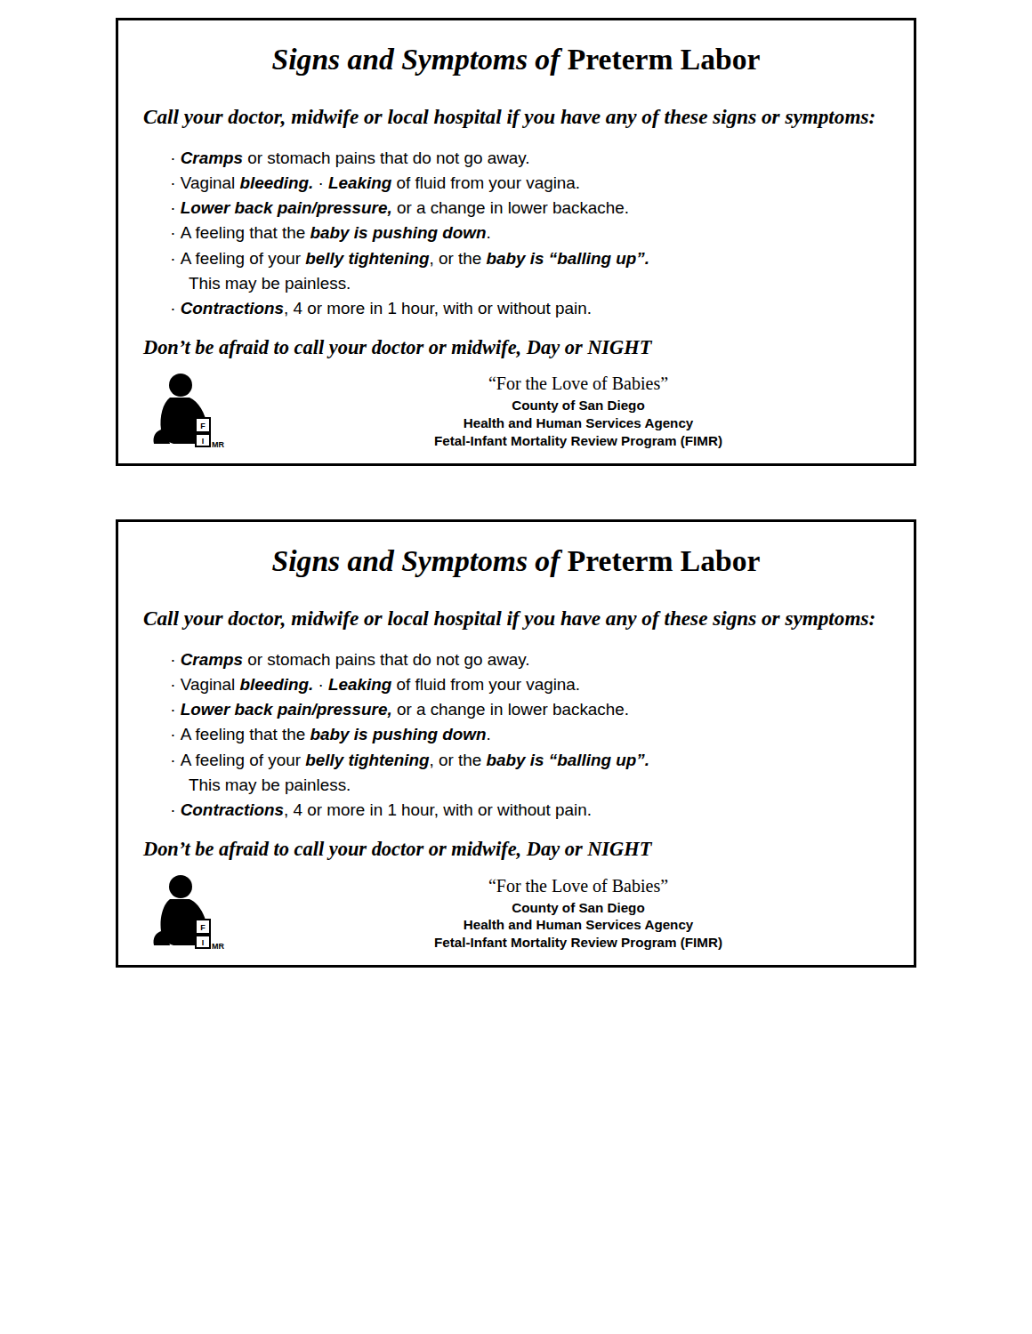Signs and Symptoms of Preterm Labor
Call your doctor, midwife or local hospital if you have any of these signs or symptoms:
Cramps or stomach pains that do not go away.
Vaginal bleeding. · Leaking of fluid from your vagina.
Lower back pain/pressure, or a change in lower backache.
A feeling that the baby is pushing down.
A feeling of your belly tightening, or the baby is “balling up”.
This may be painless.
Contractions, 4 or more in 1 hour, with or without pain.
Don’t be afraid to call your doctor or midwife, Day or NIGHT
F I MR
“For the Love of Babies” County of San Diego Health and Human Services Agency Fetal-Infant Mortality Review Program (FIMR)
Signs and Symptoms of Preterm Labor
Call your doctor, midwife or local hospital if you have any of these signs or symptoms:
Cramps or stomach pains that do not go away.
Vaginal bleeding. · Leaking of fluid from your vagina.
Lower back pain/pressure, or a change in lower backache.
A feeling that the baby is pushing down.
A feeling of your belly tightening, or the baby is “balling up”.
This may be painless.
Contractions, 4 or more in 1 hour, with or without pain.
Don’t be afraid to call your doctor or midwife, Day or NIGHT
F I MR
“For the Love of Babies” County of San Diego Health and Human Services Agency Fetal-Infant Mortality Review Program (FIMR)